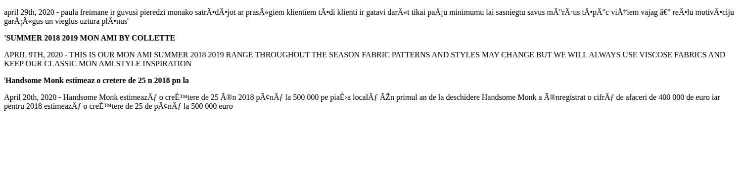april 29th, 2020 - paula freimane ir guvusi pieredzi monako satrÄ•dÄ•jot ar prasÄ«giem klientiem tÄ•di klienti ir gatavi darÄ«t tikai paÅ¡u minimumu lai sasniegtu savus mÄ"rÄ·us tÄ•pÄ"c viÅ†iem vajag â€" reÄ•lu motivÄ•ciju garÅ¡Ä«gus un vieglus uztura plÄ•nus'
'SUMMER 2018 2019 MON AMI BY COLLETTE
APRIL 9TH, 2020 - THIS IS OUR MON AMI SUMMER 2018 2019 RANGE THROUGHOUT THE SEASON FABRIC PATTERNS AND STYLES MAY CHANGE BUT WE WILL ALWAYS USE VISCOSE FABRICS AND KEEP OUR CLASSIC MON AMI STYLE INSPIRATION
'Handsome Monk estimeaz o cretere de 25 n 2018 pn la
April 20th, 2020 - Handsome Monk estimeazÄƒ o creÈ™tere de 25 Ã®n 2018 pÃ¢nÄƒ la 500 000 pe piaÈ›a localÄƒ ÃŽn primul an de la deschidere Handsome Monk a Ã®nregistrat o cifrÄƒ de afaceri de 400 000 de euro iar pentru 2018 estimeazÄƒ o creÈ™tere de 25 de pÃ¢nÄƒ la 500 000 euro